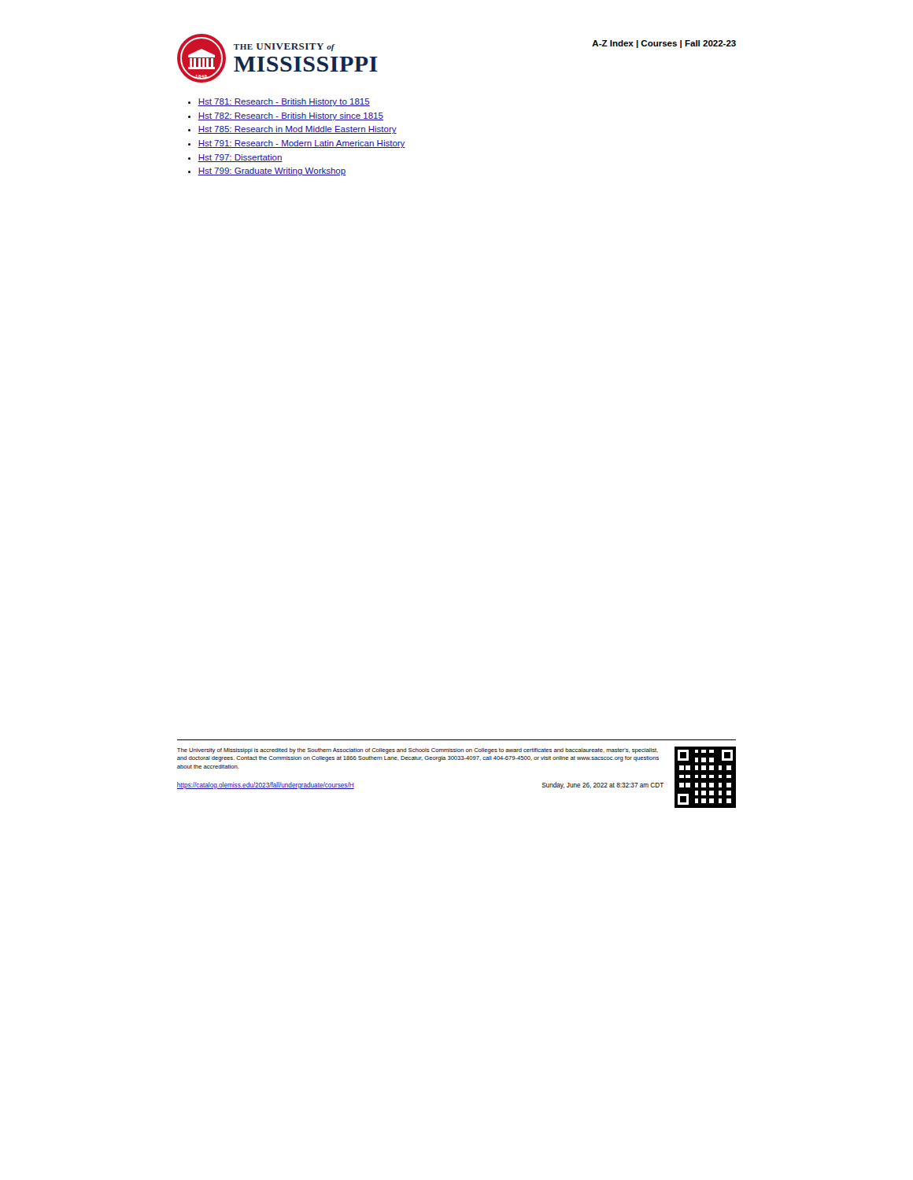1848
The University of
Mississippi
A-Z Index | Courses | Fall 2022-23
Hst 781: Research - British History to 1815
Hst 782: Research - British History since 1815
Hst 785: Research in Mod Middle Eastern History
Hst 791: Research - Modern Latin American History
Hst 797: Dissertation
Hst 799: Graduate Writing Workshop
The University of Mississippi is accredited by the Southern Association of Colleges and Schools Commission on Colleges to award certificates and baccalaureate, master's, specialist, and doctoral degrees. Contact the Commission on Colleges at 1866 Southern Lane, Decatur, Georgia 30033-4097, call 404-679-4500, or visit online at www.sacscoc.org for questions about the accreditation.
https://catalog.olemiss.edu/2023/fall/undergraduate/courses/H Sunday, June 26, 2022 at 8:32:37 am CDT